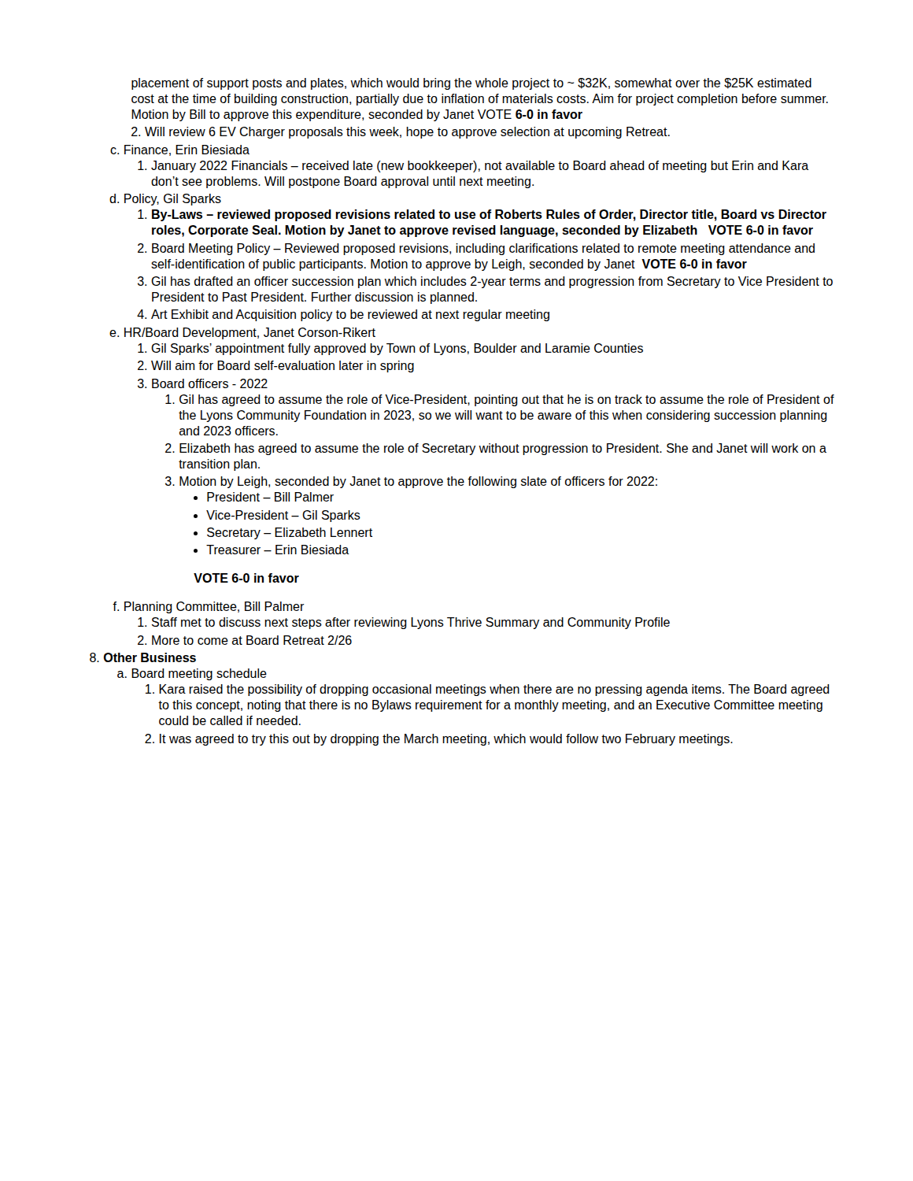placement of support posts and plates, which would bring the whole project to ~ $32K, somewhat over the $25K estimated cost at the time of building construction, partially due to inflation of materials costs. Aim for project completion before summer. Motion by Bill to approve this expenditure, seconded by Janet VOTE 6-0 in favor
Will review 6 EV Charger proposals this week, hope to approve selection at upcoming Retreat.
Finance, Erin Biesiada
January 2022 Financials – received late (new bookkeeper), not available to Board ahead of meeting but Erin and Kara don’t see problems. Will postpone Board approval until next meeting.
Policy, Gil Sparks
By-Laws – reviewed proposed revisions related to use of Roberts Rules of Order, Director title, Board vs Director roles, Corporate Seal. Motion by Janet to approve revised language, seconded by Elizabeth VOTE 6-0 in favor
Board Meeting Policy – Reviewed proposed revisions, including clarifications related to remote meeting attendance and self-identification of public participants. Motion to approve by Leigh, seconded by Janet VOTE 6-0 in favor
Gil has drafted an officer succession plan which includes 2-year terms and progression from Secretary to Vice President to President to Past President. Further discussion is planned.
Art Exhibit and Acquisition policy to be reviewed at next regular meeting
HR/Board Development, Janet Corson-Rikert
Gil Sparks’ appointment fully approved by Town of Lyons, Boulder and Laramie Counties
Will aim for Board self-evaluation later in spring
Board officers - 2022
Gil has agreed to assume the role of Vice-President, pointing out that he is on track to assume the role of President of the Lyons Community Foundation in 2023, so we will want to be aware of this when considering succession planning and 2023 officers.
Elizabeth has agreed to assume the role of Secretary without progression to President. She and Janet will work on a transition plan.
Motion by Leigh, seconded by Janet to approve the following slate of officers for 2022:
President – Bill Palmer
Vice-President – Gil Sparks
Secretary – Elizabeth Lennert
Treasurer – Erin Biesiada
VOTE 6-0 in favor
Planning Committee, Bill Palmer
Staff met to discuss next steps after reviewing Lyons Thrive Summary and Community Profile
More to come at Board Retreat 2/26
Other Business
Board meeting schedule
Kara raised the possibility of dropping occasional meetings when there are no pressing agenda items. The Board agreed to this concept, noting that there is no Bylaws requirement for a monthly meeting, and an Executive Committee meeting could be called if needed.
It was agreed to try this out by dropping the March meeting, which would follow two February meetings.